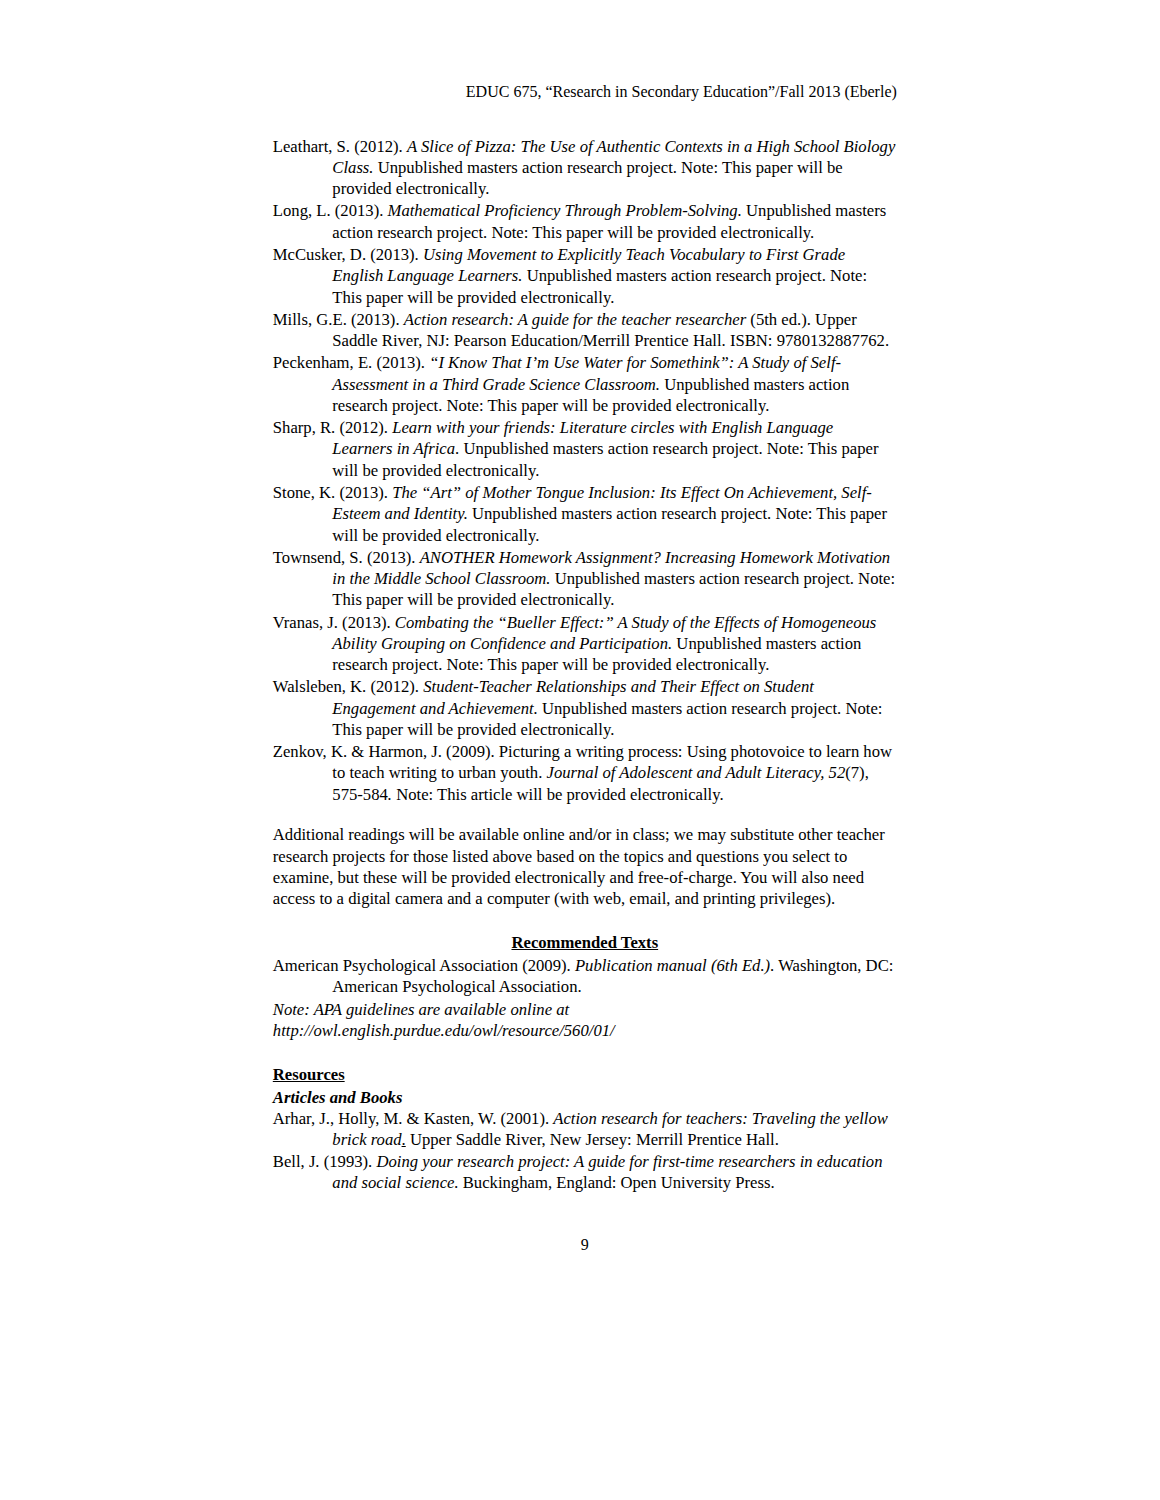EDUC 675, “Research in Secondary Education”/Fall 2013 (Eberle)
Leathart, S. (2012). A Slice of Pizza: The Use of Authentic Contexts in a High School Biology Class. Unpublished masters action research project. Note: This paper will be provided electronically.
Long, L. (2013). Mathematical Proficiency Through Problem-Solving. Unpublished masters action research project. Note: This paper will be provided electronically.
McCusker, D. (2013). Using Movement to Explicitly Teach Vocabulary to First Grade English Language Learners. Unpublished masters action research project. Note: This paper will be provided electronically.
Mills, G.E. (2013). Action research: A guide for the teacher researcher (5th ed.). Upper Saddle River, NJ: Pearson Education/Merrill Prentice Hall. ISBN: 9780132887762.
Peckenham, E. (2013). “I Know That I’m Use Water for Somethink”: A Study of Self-Assessment in a Third Grade Science Classroom. Unpublished masters action research project. Note: This paper will be provided electronically.
Sharp, R. (2012). Learn with your friends: Literature circles with English Language Learners in Africa. Unpublished masters action research project. Note: This paper will be provided electronically.
Stone, K. (2013). The “Art” of Mother Tongue Inclusion: Its Effect On Achievement, Self-Esteem and Identity. Unpublished masters action research project. Note: This paper will be provided electronically.
Townsend, S. (2013). ANOTHER Homework Assignment? Increasing Homework Motivation in the Middle School Classroom. Unpublished masters action research project. Note: This paper will be provided electronically.
Vranas, J. (2013). Combating the “Bueller Effect:” A Study of the Effects of Homogeneous Ability Grouping on Confidence and Participation. Unpublished masters action research project. Note: This paper will be provided electronically.
Walsleben, K. (2012). Student-Teacher Relationships and Their Effect on Student Engagement and Achievement. Unpublished masters action research project. Note: This paper will be provided electronically.
Zenkov, K. & Harmon, J. (2009). Picturing a writing process: Using photovoice to learn how to teach writing to urban youth. Journal of Adolescent and Adult Literacy, 52(7), 575-584. Note: This article will be provided electronically.
Additional readings will be available online and/or in class; we may substitute other teacher research projects for those listed above based on the topics and questions you select to examine, but these will be provided electronically and free-of-charge. You will also need access to a digital camera and a computer (with web, email, and printing privileges).
Recommended Texts
American Psychological Association (2009). Publication manual (6th Ed.). Washington, DC: American Psychological Association.
Note: APA guidelines are available online at http://owl.english.purdue.edu/owl/resource/560/01/
Resources
Articles and Books
Arhar, J., Holly, M. & Kasten, W. (2001). Action research for teachers: Traveling the yellow brick road. Upper Saddle River, New Jersey: Merrill Prentice Hall.
Bell, J. (1993). Doing your research project: A guide for first-time researchers in education and social science. Buckingham, England: Open University Press.
9